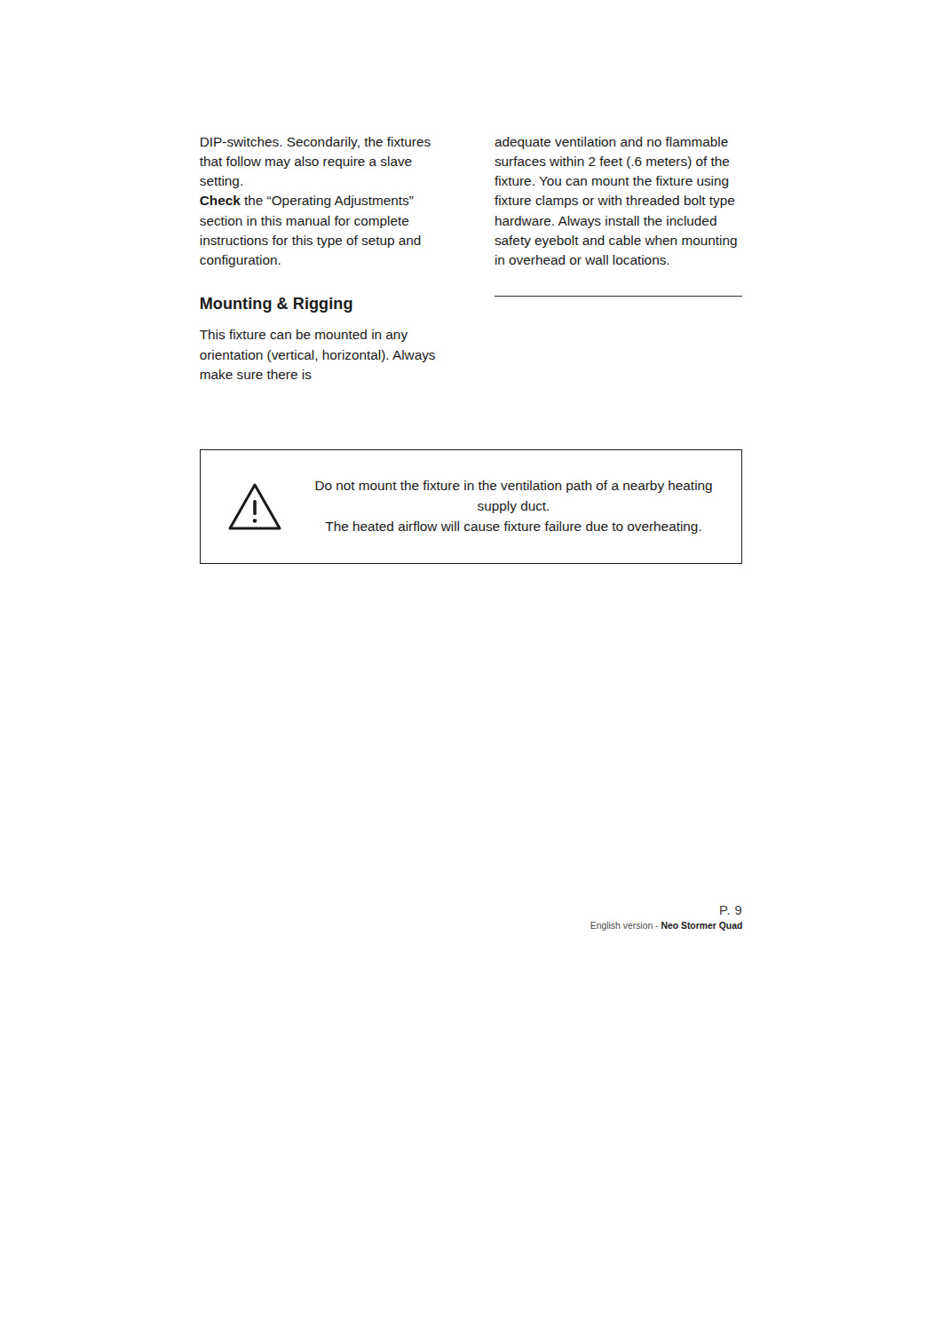DIP-switches. Secondarily, the fixtures that follow may also require a slave setting.
Check the “Operating Adjustments” section in this manual for complete instructions for this type of setup and configuration.
Mounting & Rigging
This fixture can be mounted in any orientation (vertical, horizontal). Always make sure there is
adequate ventilation and no flammable surfaces within 2 feet (.6 meters) of the fixture. You can mount the fixture using fixture clamps or with threaded bolt type hardware. Always install the included safety eyebolt and cable when mounting in overhead or wall locations.
Do not mount the fixture in the ventilation path of a nearby heating supply duct.
The heated airflow will cause fixture failure due to overheating.
P. 9
English version - Neo Stormer Quad